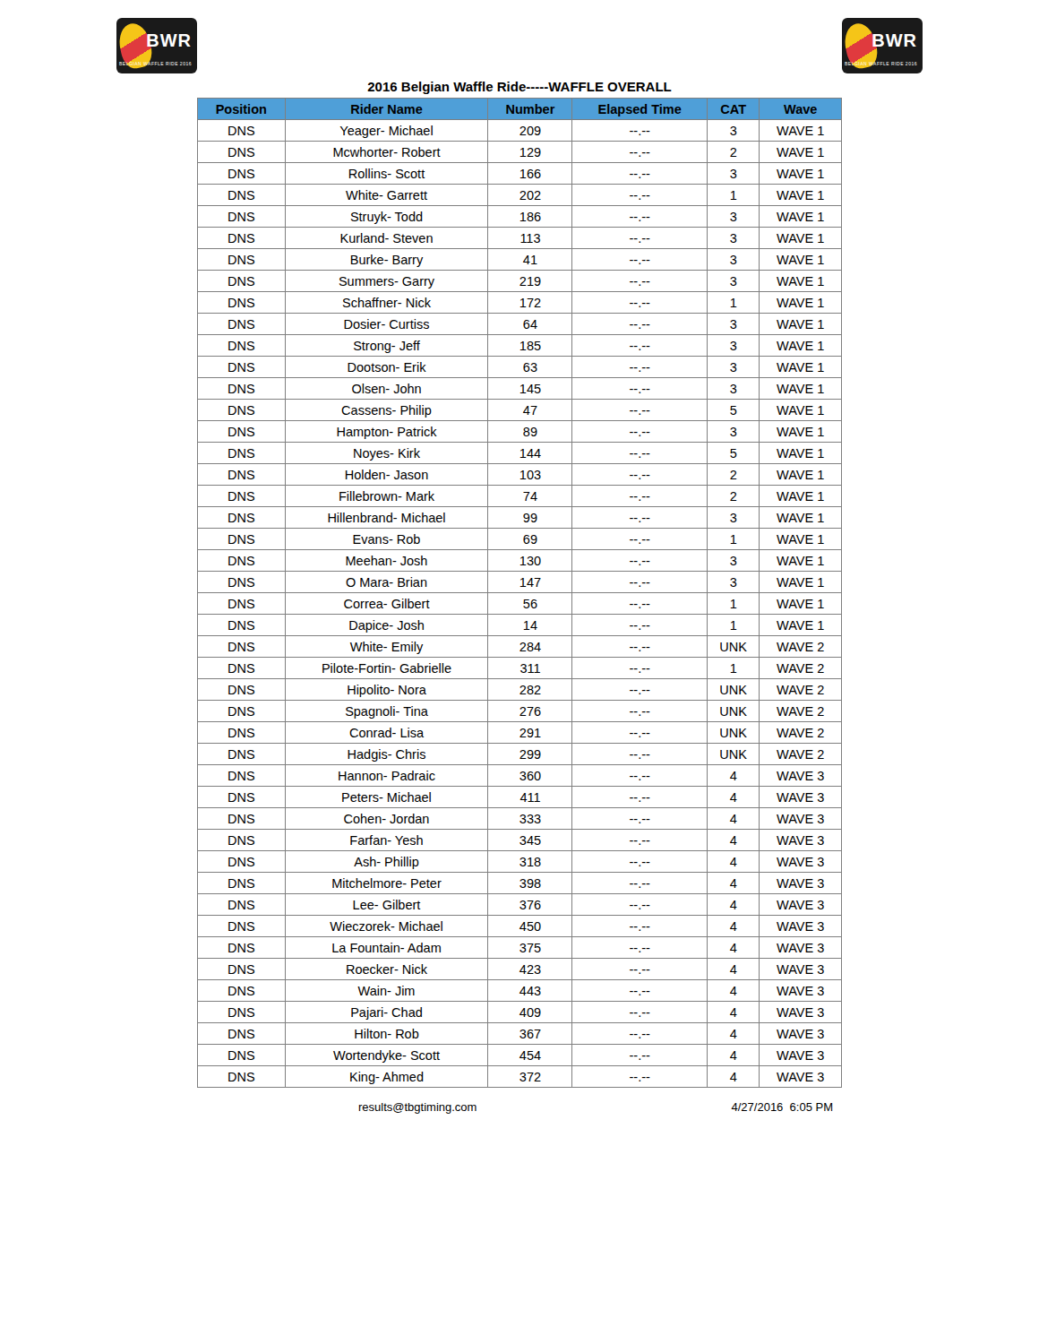BWR
BELGIAN WAFFLE RIDE 2016
BWR
BELGIAN WAFFLE RIDE 2016
2016 Belgian Waffle Ride-----WAFFLE OVERALL
| Position | Rider Name | Number | Elapsed Time | CAT | Wave |
| --- | --- | --- | --- | --- | --- |
| DNS | Yeager- Michael | 209 | --.-- | 3 | WAVE 1 |
| DNS | Mcwhorter- Robert | 129 | --.-- | 2 | WAVE 1 |
| DNS | Rollins- Scott | 166 | --.-- | 3 | WAVE 1 |
| DNS | White- Garrett | 202 | --.-- | 1 | WAVE 1 |
| DNS | Struyk- Todd | 186 | --.-- | 3 | WAVE 1 |
| DNS | Kurland- Steven | 113 | --.-- | 3 | WAVE 1 |
| DNS | Burke- Barry | 41 | --.-- | 3 | WAVE 1 |
| DNS | Summers- Garry | 219 | --.-- | 3 | WAVE 1 |
| DNS | Schaffner- Nick | 172 | --.-- | 1 | WAVE 1 |
| DNS | Dosier- Curtiss | 64 | --.-- | 3 | WAVE 1 |
| DNS | Strong- Jeff | 185 | --.-- | 3 | WAVE 1 |
| DNS | Dootson- Erik | 63 | --.-- | 3 | WAVE 1 |
| DNS | Olsen- John | 145 | --.-- | 3 | WAVE 1 |
| DNS | Cassens- Philip | 47 | --.-- | 5 | WAVE 1 |
| DNS | Hampton- Patrick | 89 | --.-- | 3 | WAVE 1 |
| DNS | Noyes- Kirk | 144 | --.-- | 5 | WAVE 1 |
| DNS | Holden- Jason | 103 | --.-- | 2 | WAVE 1 |
| DNS | Fillebrown- Mark | 74 | --.-- | 2 | WAVE 1 |
| DNS | Hillenbrand- Michael | 99 | --.-- | 3 | WAVE 1 |
| DNS | Evans- Rob | 69 | --.-- | 1 | WAVE 1 |
| DNS | Meehan- Josh | 130 | --.-- | 3 | WAVE 1 |
| DNS | O Mara- Brian | 147 | --.-- | 3 | WAVE 1 |
| DNS | Correa- Gilbert | 56 | --.-- | 1 | WAVE 1 |
| DNS | Dapice- Josh | 14 | --.-- | 1 | WAVE 1 |
| DNS | White- Emily | 284 | --.-- | UNK | WAVE 2 |
| DNS | Pilote-Fortin- Gabrielle | 311 | --.-- | 1 | WAVE 2 |
| DNS | Hipolito- Nora | 282 | --.-- | UNK | WAVE 2 |
| DNS | Spagnoli- Tina | 276 | --.-- | UNK | WAVE 2 |
| DNS | Conrad- Lisa | 291 | --.-- | UNK | WAVE 2 |
| DNS | Hadgis- Chris | 299 | --.-- | UNK | WAVE 2 |
| DNS | Hannon- Padraic | 360 | --.-- | 4 | WAVE 3 |
| DNS | Peters- Michael | 411 | --.-- | 4 | WAVE 3 |
| DNS | Cohen- Jordan | 333 | --.-- | 4 | WAVE 3 |
| DNS | Farfan- Yesh | 345 | --.-- | 4 | WAVE 3 |
| DNS | Ash- Phillip | 318 | --.-- | 4 | WAVE 3 |
| DNS | Mitchelmore- Peter | 398 | --.-- | 4 | WAVE 3 |
| DNS | Lee- Gilbert | 376 | --.-- | 4 | WAVE 3 |
| DNS | Wieczorek- Michael | 450 | --.-- | 4 | WAVE 3 |
| DNS | La Fountain- Adam | 375 | --.-- | 4 | WAVE 3 |
| DNS | Roecker- Nick | 423 | --.-- | 4 | WAVE 3 |
| DNS | Wain- Jim | 443 | --.-- | 4 | WAVE 3 |
| DNS | Pajari- Chad | 409 | --.-- | 4 | WAVE 3 |
| DNS | Hilton- Rob | 367 | --.-- | 4 | WAVE 3 |
| DNS | Wortendyke- Scott | 454 | --.-- | 4 | WAVE 3 |
| DNS | King- Ahmed | 372 | --.-- | 4 | WAVE 3 |
results@tbgtiming.com
4/27/2016 6:05 PM